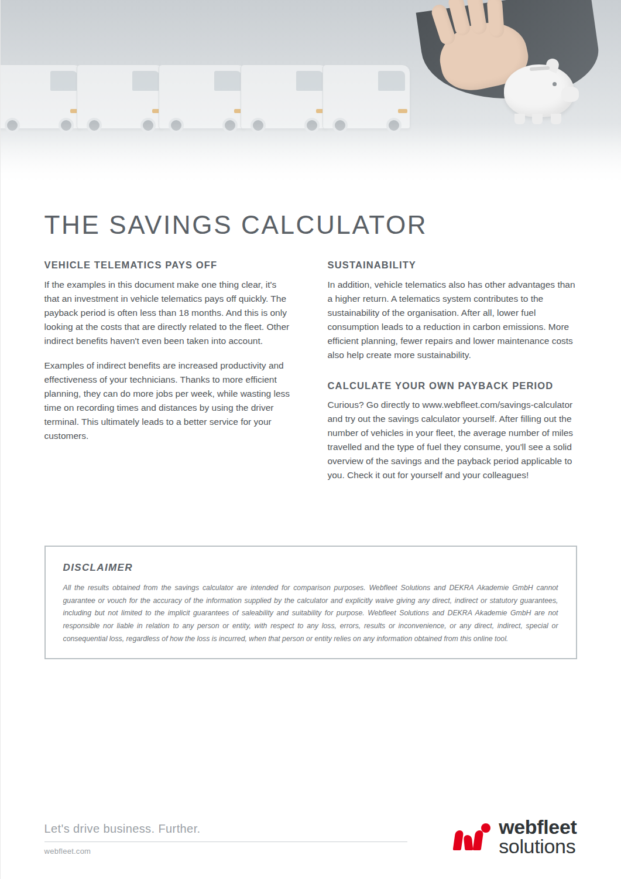THE SAVINGS CALCULATOR
Vehicle telematics pays off
If the examples in this document make one thing clear, it's that an investment in vehicle telematics pays off quickly. The payback period is often less than 18 months. And this is only looking at the costs that are directly related to the fleet. Other indirect benefits haven't even been taken into account.
Examples of indirect benefits are increased productivity and effectiveness of your technicians. Thanks to more efficient planning, they can do more jobs per week, while wasting less time on recording times and distances by using the driver terminal. This ultimately leads to a better service for your customers.
Sustainability
In addition, vehicle telematics also has other advantages than a higher return. A telematics system contributes to the sustainability of the organisation. After all, lower fuel consumption leads to a reduction in carbon emissions. More efficient planning, fewer repairs and lower maintenance costs also help create more sustainability.
Calculate your own payback period
Curious? Go directly to www.webfleet.com/savings-calculator and try out the savings calculator yourself. After filling out the number of vehicles in your fleet, the average number of miles travelled and the type of fuel they consume, you'll see a solid overview of the savings and the payback period applicable to you. Check it out for yourself and your colleagues!
Disclaimer
All the results obtained from the savings calculator are intended for comparison purposes. Webfleet Solutions and DEKRA Akademie GmbH cannot guarantee or vouch for the accuracy of the information supplied by the calculator and explicitly waive giving any direct, indirect or statutory guarantees, including but not limited to the implicit guarantees of saleability and suitability for purpose. Webfleet Solutions and DEKRA Akademie GmbH are not responsible nor liable in relation to any person or entity, with respect to any loss, errors, results or inconvenience, or any direct, indirect, special or consequential loss, regardless of how the loss is incurred, when that person or entity relies on any information obtained from this online tool.
Let's drive business. Further.
webfleet.com
webfleet solutions